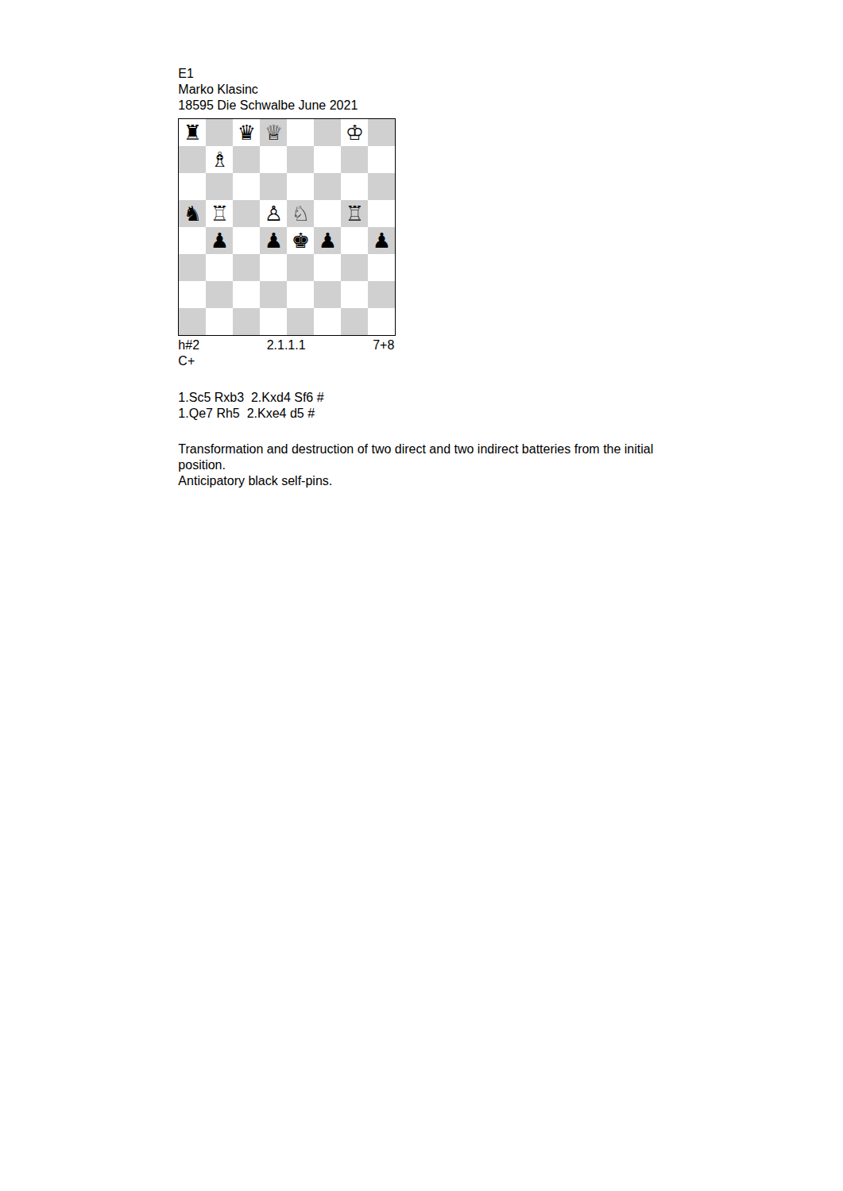E1
Marko Klasinc
18595 Die Schwalbe June 2021
| ♜ | | ♛ | ♕ | | | ♔ | |
| | ♗ | | | | | | |
| ♞ | ♖ | | ♙ | ♘ | | ♖ | |
| | ♟ | | ♟ | ♚ | ♟ | | ♟ |
h#2 2.1.1.1 7+8
C+
1.Sc5 Rxb3 2.Kxd4 Sf6 #
1.Qe7 Rh5 2.Kxe4 d5 #
Transformation and destruction of two direct and two indirect batteries from the initial position.
Anticipatory black self-pins.